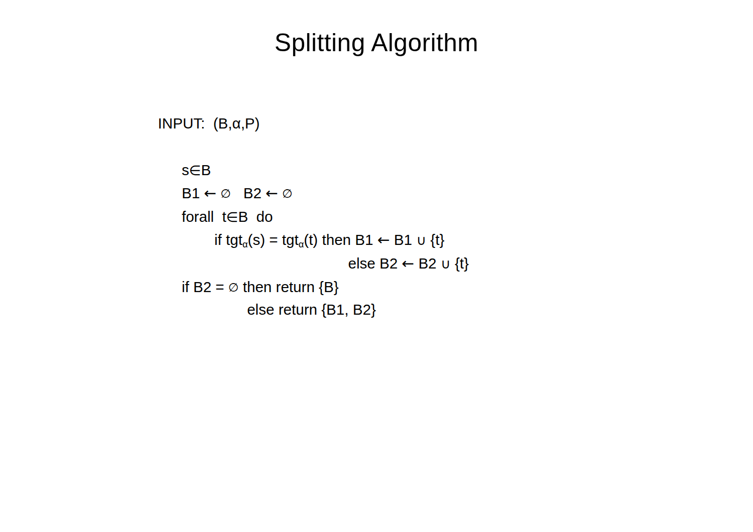Splitting Algorithm
INPUT: (B,α,P)
s∈B
B1 ← ∅ B2 ← ∅
forall t∈B do
if tgtα(s) = tgtα(t) then B1 ← B1 ∪ {t}
else B2 ← B2 ∪ {t}
if B2 = ∅ then return {B}
else return {B1, B2}